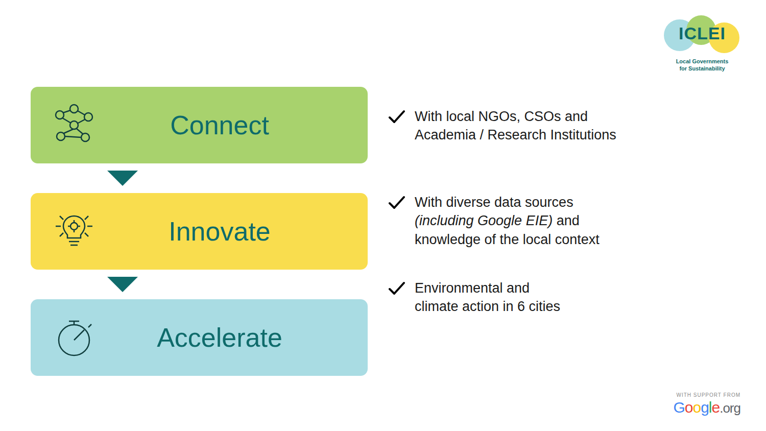ICLEI
Local Governments
for Sustainability
Connect
Innovate
Accelerate
With local NGOs, CSOs and
Academia / Research Institutions
With diverse data sources
(including Google EIE) and
knowledge of the local context
Environmental and
climate action in 6 cities
WITH SUPPORT FROM
Google.org